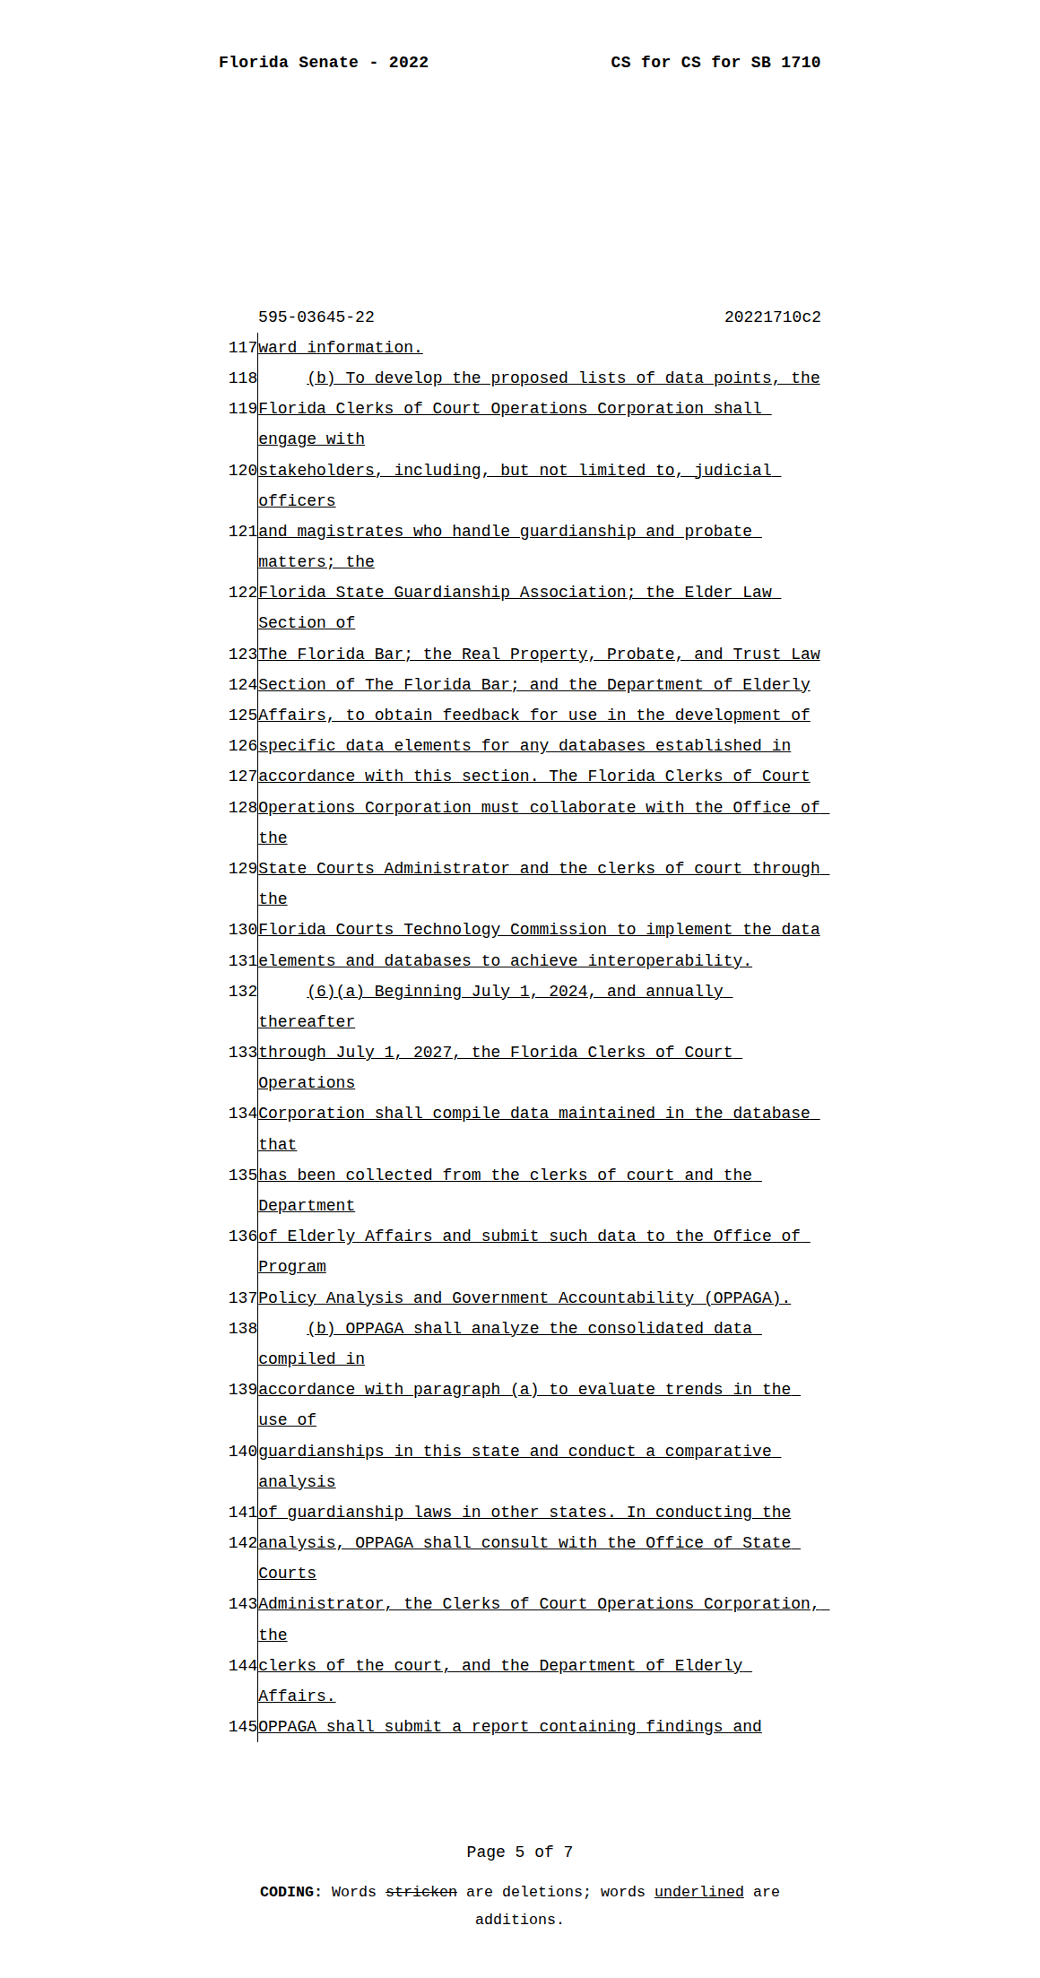Florida Senate - 2022
CS for CS for SB 1710
595-03645-22
20221710c2
| 117 | ward information. |
| 118 | (b) To develop the proposed lists of data points, the |
| 119 | Florida Clerks of Court Operations Corporation shall engage with |
| 120 | stakeholders, including, but not limited to, judicial officers |
| 121 | and magistrates who handle guardianship and probate matters; the |
| 122 | Florida State Guardianship Association; the Elder Law Section of |
| 123 | The Florida Bar; the Real Property, Probate, and Trust Law |
| 124 | Section of The Florida Bar; and the Department of Elderly |
| 125 | Affairs, to obtain feedback for use in the development of |
| 126 | specific data elements for any databases established in |
| 127 | accordance with this section. The Florida Clerks of Court |
| 128 | Operations Corporation must collaborate with the Office of the |
| 129 | State Courts Administrator and the clerks of court through the |
| 130 | Florida Courts Technology Commission to implement the data |
| 131 | elements and databases to achieve interoperability. |
| 132 | (6)(a) Beginning July 1, 2024, and annually thereafter |
| 133 | through July 1, 2027, the Florida Clerks of Court Operations |
| 134 | Corporation shall compile data maintained in the database that |
| 135 | has been collected from the clerks of court and the Department |
| 136 | of Elderly Affairs and submit such data to the Office of Program |
| 137 | Policy Analysis and Government Accountability (OPPAGA). |
| 138 | (b) OPPAGA shall analyze the consolidated data compiled in |
| 139 | accordance with paragraph (a) to evaluate trends in the use of |
| 140 | guardianships in this state and conduct a comparative analysis |
| 141 | of guardianship laws in other states. In conducting the |
| 142 | analysis, OPPAGA shall consult with the Office of State Courts |
| 143 | Administrator, the Clerks of Court Operations Corporation, the |
| 144 | clerks of the court, and the Department of Elderly Affairs. |
| 145 | OPPAGA shall submit a report containing findings and |
Page 5 of 7
CODING: Words stricken are deletions; words underlined are additions.